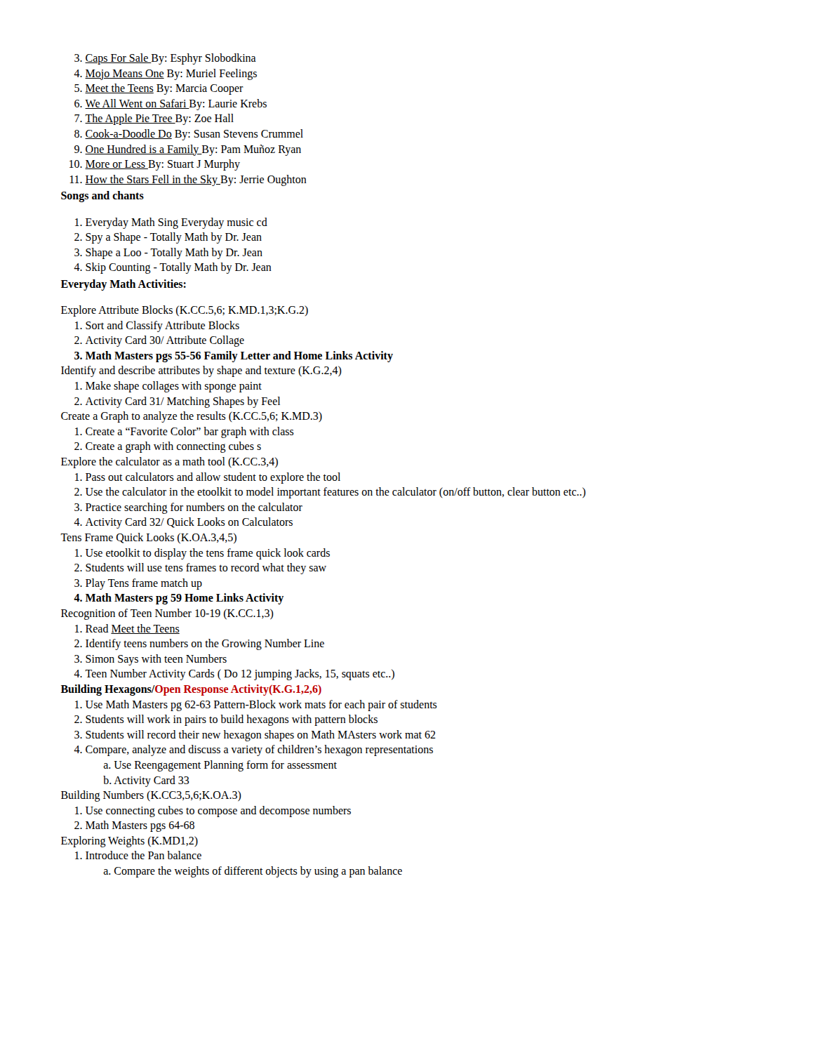Caps For Sale By: Esphyr Slobodkina
Mojo Means One By: Muriel Feelings
Meet the Teens By: Marcia Cooper
We All Went on Safari By: Laurie Krebs
The Apple Pie Tree By: Zoe Hall
Cook-a-Doodle Do By: Susan Stevens Crummel
One Hundred is a Family By: Pam Muñoz Ryan
More or Less By: Stuart J Murphy
How the Stars Fell in the Sky By: Jerrie Oughton
Songs and chants
Everyday Math Sing Everyday music cd
Spy a Shape - Totally Math by Dr. Jean
Shape a Loo - Totally Math by Dr. Jean
Skip Counting - Totally Math by Dr. Jean
Everyday Math Activities:
Explore Attribute Blocks (K.CC.5,6; K.MD.1,3;K.G.2)
Sort and Classify Attribute Blocks
Activity Card 30/ Attribute Collage
Math Masters pgs 55-56 Family Letter and Home Links Activity
Identify and describe attributes by shape and texture (K.G.2,4)
Make shape collages with sponge paint
Activity Card 31/ Matching Shapes by Feel
Create a Graph to analyze the results (K.CC.5,6; K.MD.3)
Create a “Favorite Color” bar graph with class
Create a graph with connecting cubes s
Explore the calculator as a math tool (K.CC.3,4)
Pass out calculators and allow student to explore the tool
Use the calculator in the etoolkit to model important features on the calculator (on/off button, clear button etc..)
Practice searching for numbers on the calculator
Activity Card 32/ Quick Looks on Calculators
Tens Frame Quick Looks (K.OA.3,4,5)
Use etoolkit to display the tens frame quick look cards
Students will use tens frames to record what they saw
Play Tens frame match up
Math Masters pg 59 Home Links Activity
Recognition of Teen Number 10-19 (K.CC.1,3)
Read Meet the Teens
Identify teens numbers on the Growing Number Line
Simon Says with teen Numbers
Teen Number Activity Cards ( Do 12 jumping Jacks, 15, squats etc..)
Building Hexagons/Open Response Activity(K.G.1,2,6)
Use Math Masters pg 62-63 Pattern-Block work mats for each pair of students
Students will work in pairs to build hexagons with pattern blocks
Students will record their new hexagon shapes on Math MAsters work mat 62
Compare, analyze and discuss a variety of children’s hexagon representations
a. Use Reengagement Planning form for assessment
b. Activity Card 33
Building Numbers (K.CC3,5,6;K.OA.3)
Use connecting cubes to compose and decompose numbers
Math Masters pgs 64-68
Exploring Weights (K.MD1,2)
Introduce the Pan balance
a. Compare the weights of different objects by using a pan balance